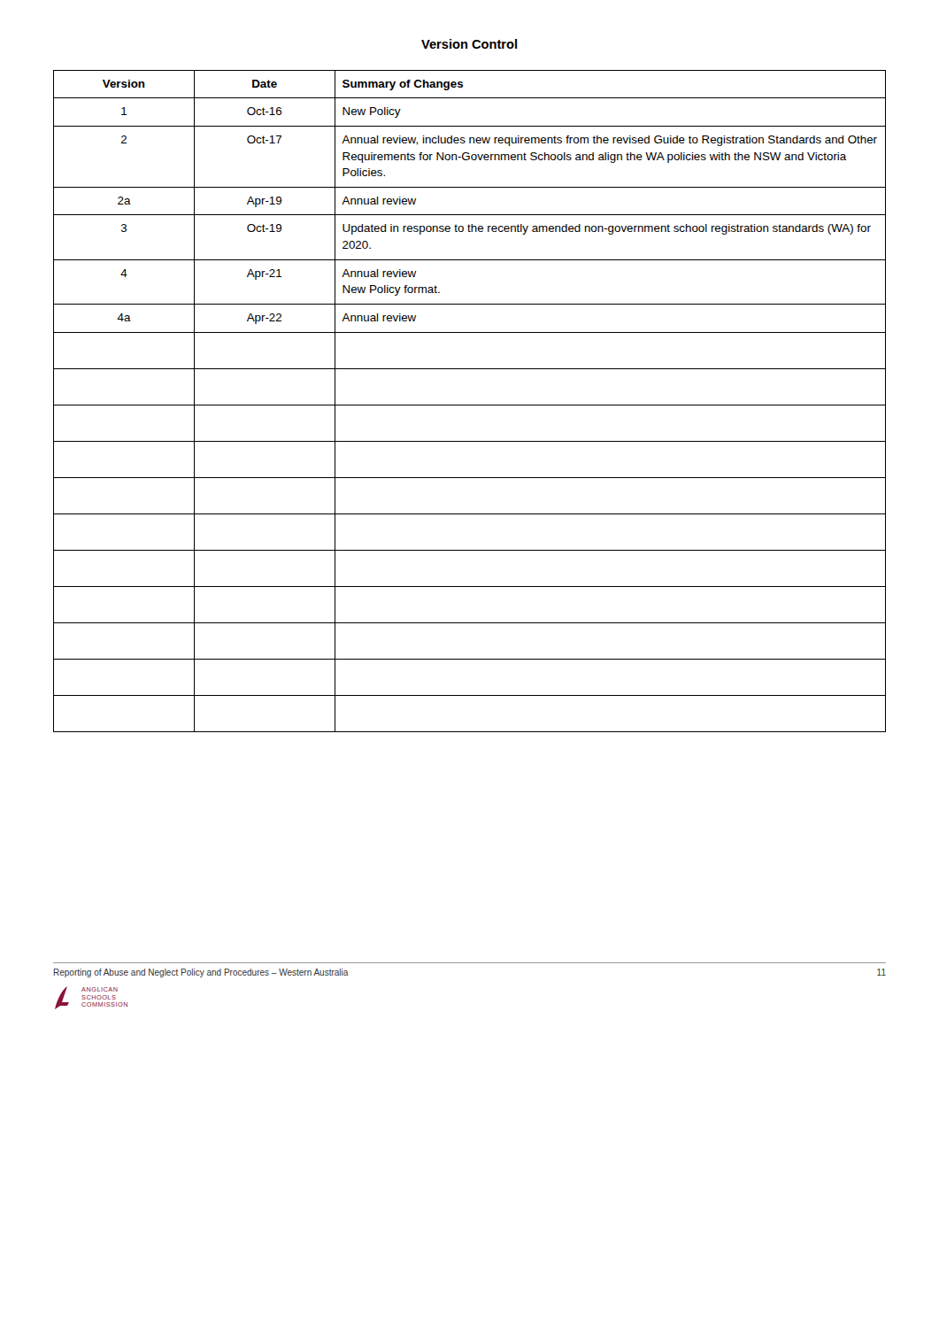Version Control
| Version | Date | Summary of Changes |
| --- | --- | --- |
| 1 | Oct-16 | New Policy |
| 2 | Oct-17 | Annual review, includes new requirements from the revised Guide to Registration Standards and Other Requirements for Non-Government Schools and align the WA policies with the NSW and Victoria Policies. |
| 2a | Apr-19 | Annual review |
| 3 | Oct-19 | Updated in response to the recently amended non-government school registration standards (WA) for 2020. |
| 4 | Apr-21 | Annual review New Policy format. |
| 4a | Apr-22 | Annual review |
Reporting of Abuse and Neglect Policy and Procedures – Western Australia
11
ANGLICAN
SCHOOLS
COMMISSION